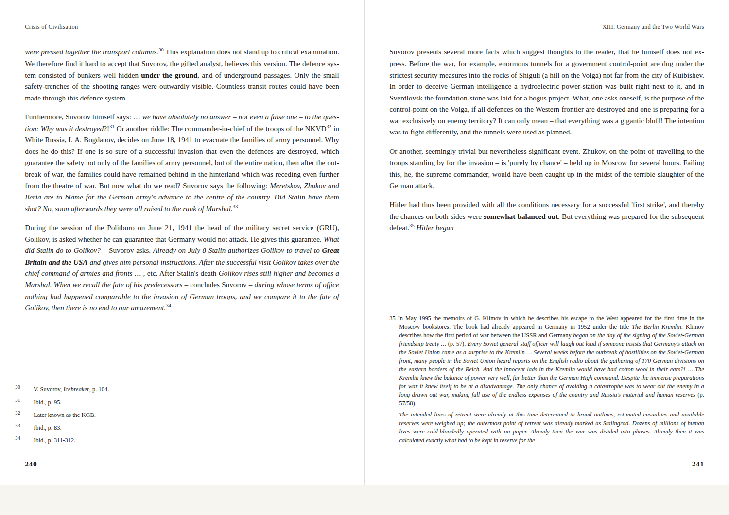Crisis of Civilisation
were pressed together the transport columns.30 This explanation does not stand up to critical examination. We therefore find it hard to accept that Suvorov, the gifted analyst, believes this version. The defence system consisted of bunkers well hidden under the ground, and of underground passages. Only the small safety-trenches of the shooting ranges were outwardly visible. Countless transit routes could have been made through this defence system.
Furthermore, Suvorov himself says: … we have absolutely no answer – not even a false one – to the question: Why was it destroyed?!31 Or another riddle: The commander-in-chief of the troops of the NKVD32 in White Russia, I. A. Bogdanov, decides on June 18, 1941 to evacuate the families of army personnel. Why does he do this? If one is so sure of a successful invasion that even the defences are destroyed, which guarantee the safety not only of the families of army personnel, but of the entire nation, then after the outbreak of war, the families could have remained behind in the hinterland which was receding even further from the theatre of war. But now what do we read? Suvorov says the following: Meretskov, Zhukov and Beria are to blame for the German army's advance to the centre of the country. Did Stalin have them shot? No, soon afterwards they were all raised to the rank of Marshal.33
During the session of the Politburo on June 21, 1941 the head of the military secret service (GRU), Golikov, is asked whether he can guarantee that Germany would not attack. He gives this guarantee. What did Stalin do to Golikov? – Suvorov asks. Already on July 8 Stalin authorizes Golikov to travel to Great Britain and the USA and gives him personal instructions. After the successful visit Golikov takes over the chief command of armies and fronts … , etc. After Stalin's death Golikov rises still higher and becomes a Marshal. When we recall the fate of his predecessors – concludes Suvorov – during whose terms of office nothing had happened comparable to the invasion of German troops, and we compare it to the fate of Golikov, then there is no end to our amazement.34
30 V. Suvorov, Icebreaker, p. 104.
31 Ibid., p. 95.
32 Later known as the KGB.
33 Ibid., p. 83.
34 Ibid., p. 311-312.
240
XIII. Germany and the Two World Wars
Suvorov presents several more facts which suggest thoughts to the reader, that he himself does not express. Before the war, for example, enormous tunnels for a government control-point are dug under the strictest security measures into the rocks of Shiguli (a hill on the Volga) not far from the city of Kuibishev. In order to deceive German intelligence a hydroelectric power-station was built right next to it, and in Sverdlovsk the foundation-stone was laid for a bogus project. What, one asks oneself, is the purpose of the control-point on the Volga, if all defences on the Western frontier are destroyed and one is preparing for a war exclusively on enemy territory? It can only mean – that everything was a gigantic bluff! The intention was to fight differently, and the tunnels were used as planned.
Or another, seemingly trivial but nevertheless significant event. Zhukov, on the point of travelling to the troops standing by for the invasion – is 'purely by chance' – held up in Moscow for several hours. Failing this, he, the supreme commander, would have been caught up in the midst of the terrible slaughter of the German attack.
Hitler had thus been provided with all the conditions necessary for a successful 'first strike', and thereby the chances on both sides were somewhat balanced out. But everything was prepared for the subsequent defeat.35 Hitler began
35 In May 1995 the memoirs of G. Klimov in which he describes his escape to the West appeared for the first time in the Moscow bookstores. The book had already appeared in Germany in 1952 under the title The Berlin Kremlin. Klimov describes how the first period of war between the USSR and Germany began on the day of the signing of the Soviet-German friendship treaty … (p. 57). Every Soviet general-staff officer will laugh out loud if someone insists that Germany's attack on the Soviet Union came as a surprise to the Kremlin … Several weeks before the outbreak of hostilities on the Soviet-German front, many people in the Soviet Union heard reports on the English radio about the gathering of 170 German divisions on the eastern borders of the Reich. And the innocent lads in the Kremlin would have had cotton wool in their ears?! … The Kremlin knew the balance of power very well, far better than the German High command. Despite the immense preparations for war it knew itself to be at a disadvantage. The only chance of avoiding a catastrophe was to wear out the enemy in a long-drawn-out war, making full use of the endless expanses of the country and Russia's material and human reserves (p. 57/58).
The intended lines of retreat were already at this time determined in broad outlines, estimated casualties and available reserves were weighed up; the outermost point of retreat was already marked as Stalingrad. Dozens of millions of human lives were cold-bloodedly operated with on paper. Already then the war was divided into phases. Already then it was calculated exactly what had to be kept in reserve for the
241